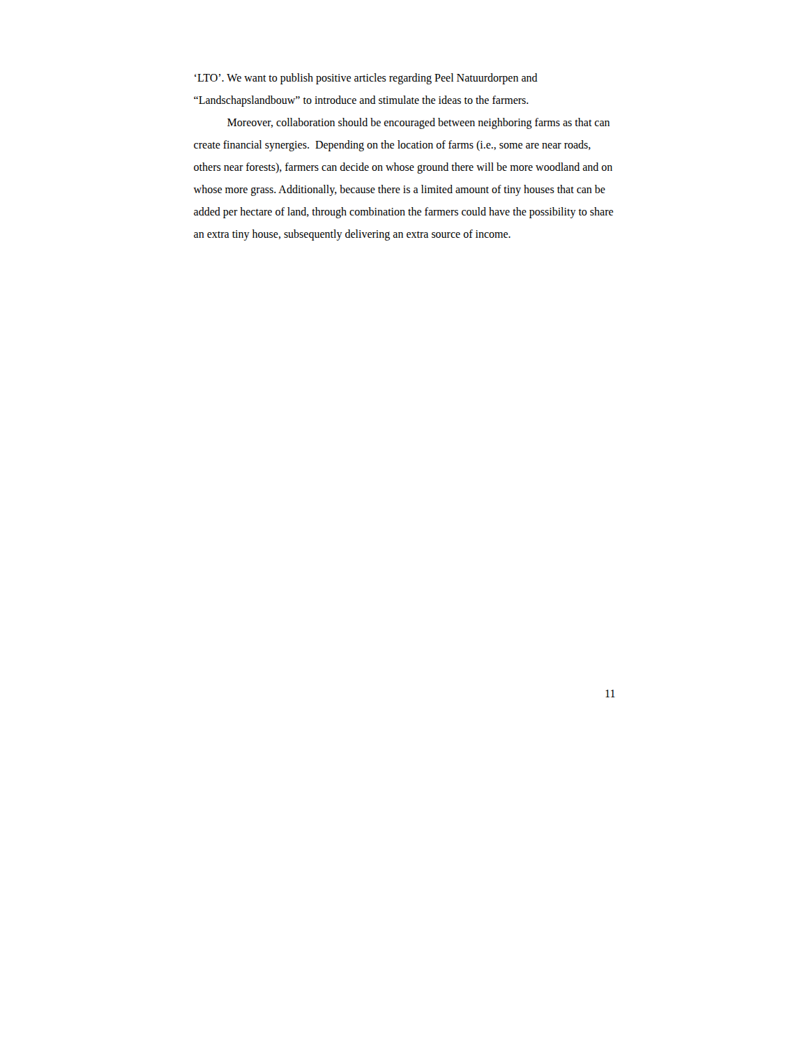‘LTO’. We want to publish positive articles regarding Peel Natuurdorpen and “Landschapslandbouw” to introduce and stimulate the ideas to the farmers.
Moreover, collaboration should be encouraged between neighboring farms as that can create financial synergies. Depending on the location of farms (i.e., some are near roads, others near forests), farmers can decide on whose ground there will be more woodland and on whose more grass. Additionally, because there is a limited amount of tiny houses that can be added per hectare of land, through combination the farmers could have the possibility to share an extra tiny house, subsequently delivering an extra source of income.
11